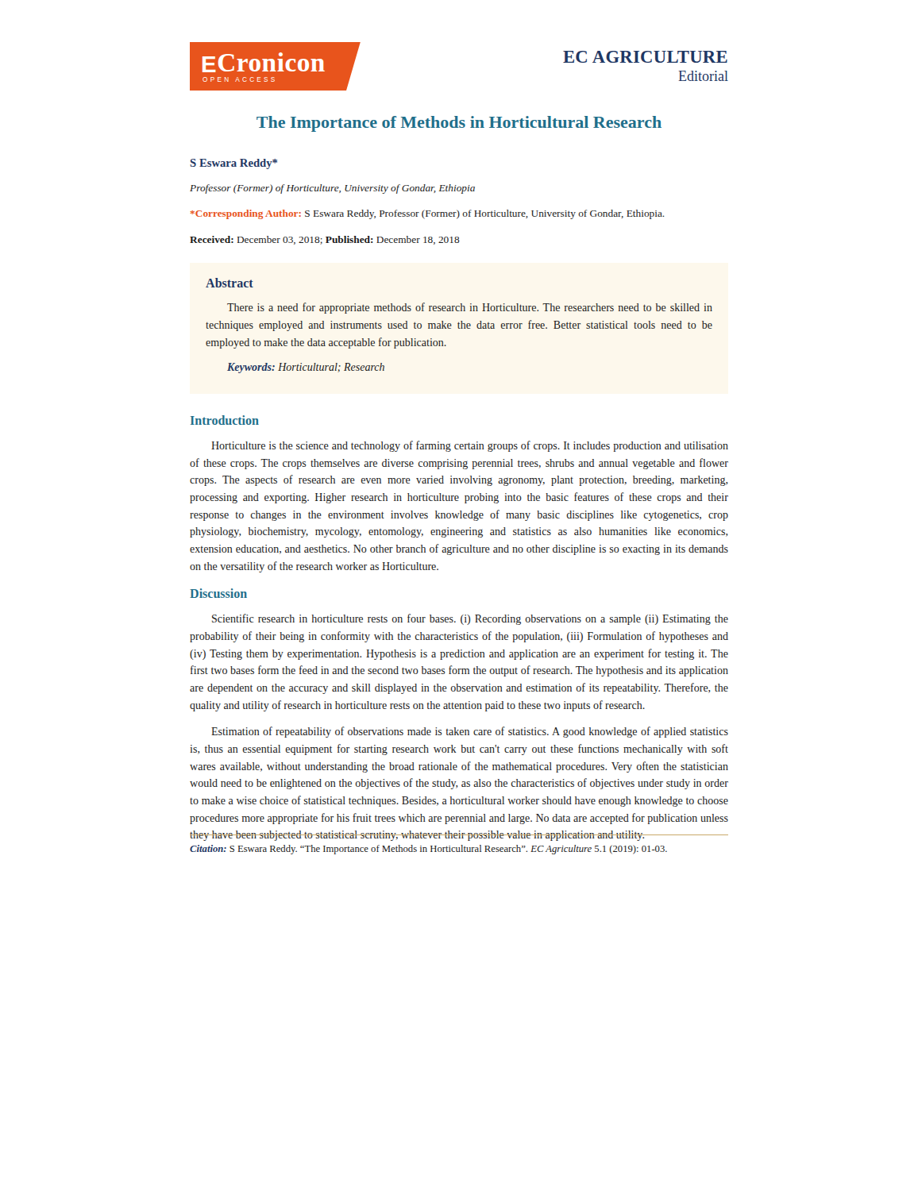ECronicon OPEN ACCESS
EC AGRICULTURE
Editorial
The Importance of Methods in Horticultural Research
S Eswara Reddy*
Professor (Former) of Horticulture, University of Gondar, Ethiopia
*Corresponding Author: S Eswara Reddy, Professor (Former) of Horticulture, University of Gondar, Ethiopia.
Received: December 03, 2018; Published: December 18, 2018
Abstract
There is a need for appropriate methods of research in Horticulture. The researchers need to be skilled in techniques employed and instruments used to make the data error free. Better statistical tools need to be employed to make the data acceptable for publication.
Keywords: Horticultural; Research
Introduction
Horticulture is the science and technology of farming certain groups of crops. It includes production and utilisation of these crops. The crops themselves are diverse comprising perennial trees, shrubs and annual vegetable and flower crops. The aspects of research are even more varied involving agronomy, plant protection, breeding, marketing, processing and exporting. Higher research in horticulture probing into the basic features of these crops and their response to changes in the environment involves knowledge of many basic disciplines like cytogenetics, crop physiology, biochemistry, mycology, entomology, engineering and statistics as also humanities like economics, extension education, and aesthetics. No other branch of agriculture and no other discipline is so exacting in its demands on the versatility of the research worker as Horticulture.
Discussion
Scientific research in horticulture rests on four bases. (i) Recording observations on a sample (ii) Estimating the probability of their being in conformity with the characteristics of the population, (iii) Formulation of hypotheses and (iv) Testing them by experimentation. Hypothesis is a prediction and application are an experiment for testing it. The first two bases form the feed in and the second two bases form the output of research. The hypothesis and its application are dependent on the accuracy and skill displayed in the observation and estimation of its repeatability. Therefore, the quality and utility of research in horticulture rests on the attention paid to these two inputs of research.
Estimation of repeatability of observations made is taken care of statistics. A good knowledge of applied statistics is, thus an essential equipment for starting research work but can't carry out these functions mechanically with soft wares available, without understanding the broad rationale of the mathematical procedures. Very often the statistician would need to be enlightened on the objectives of the study, as also the characteristics of objectives under study in order to make a wise choice of statistical techniques. Besides, a horticultural worker should have enough knowledge to choose procedures more appropriate for his fruit trees which are perennial and large. No data are accepted for publication unless they have been subjected to statistical scrutiny, whatever their possible value in application and utility.
Citation: S Eswara Reddy. “The Importance of Methods in Horticultural Research”. EC Agriculture 5.1 (2019): 01-03.